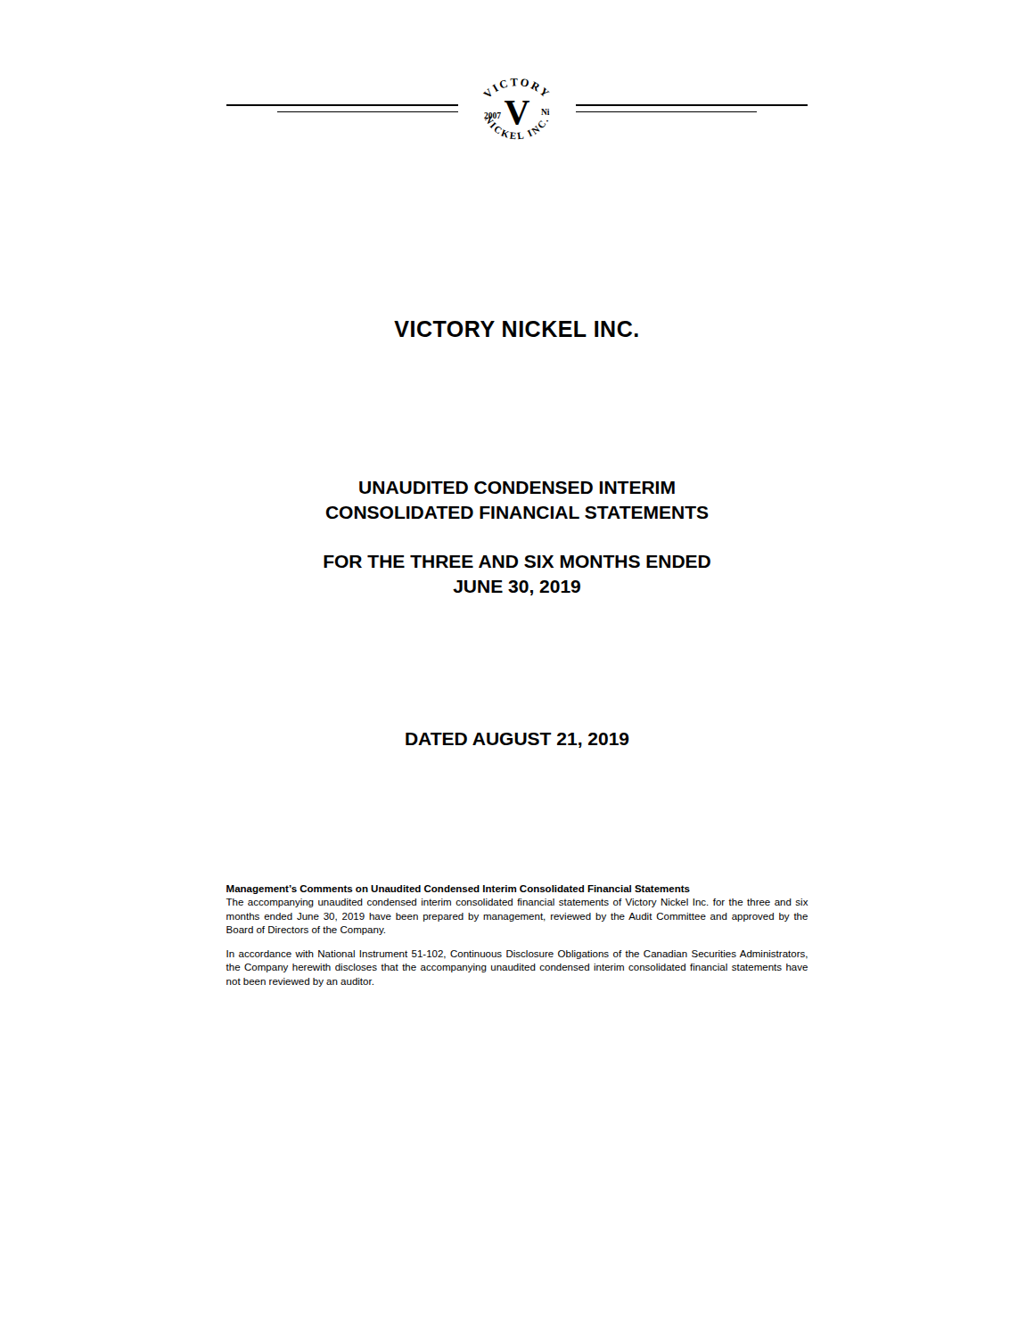VICTORY NICKEL INC. V 2007 Ni
VICTORY NICKEL INC.
UNAUDITED CONDENSED INTERIM
CONSOLIDATED FINANCIAL STATEMENTS FOR THE THREE AND SIX MONTHS ENDED
JUNE 30, 2019
DATED AUGUST 21, 2019
Management’s Comments on Unaudited Condensed Interim Consolidated Financial Statements
The accompanying unaudited condensed interim consolidated financial statements of Victory Nickel Inc. for the three and six months ended June 30, 2019 have been prepared by management, reviewed by the Audit Committee and approved by the Board of Directors of the Company.
In accordance with National Instrument 51-102, Continuous Disclosure Obligations of the Canadian Securities Administrators, the Company herewith discloses that the accompanying unaudited condensed interim consolidated financial statements have not been reviewed by an auditor.